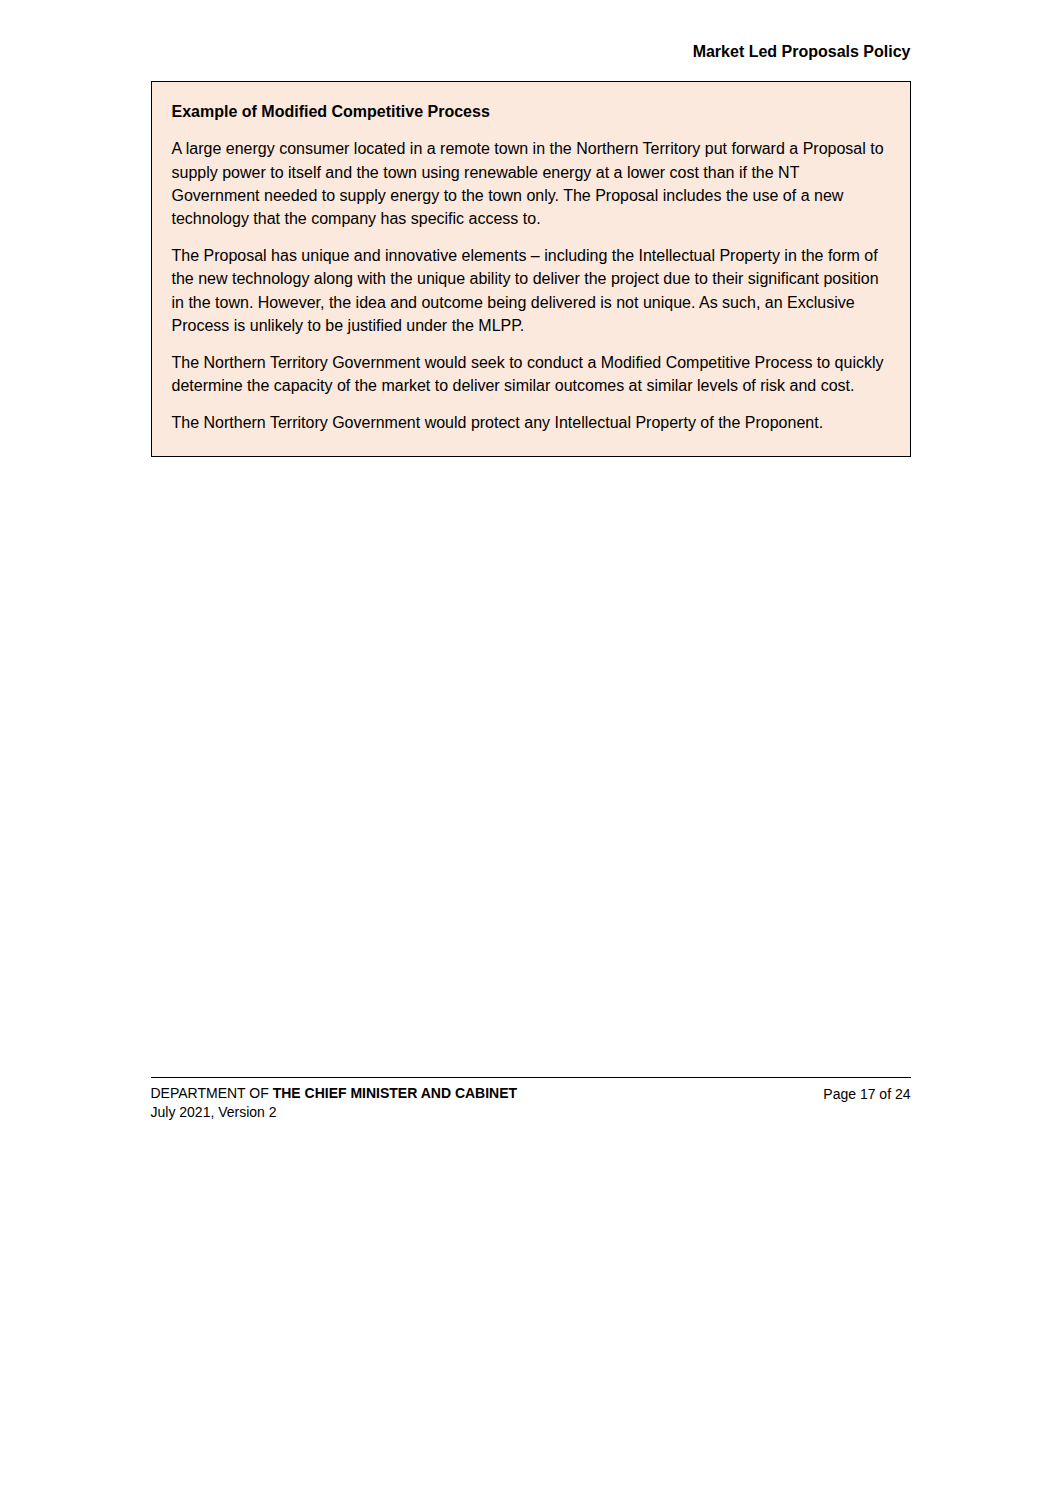Market Led Proposals Policy
Example of Modified Competitive Process
A large energy consumer located in a remote town in the Northern Territory put forward a Proposal to supply power to itself and the town using renewable energy at a lower cost than if the NT Government needed to supply energy to the town only. The Proposal includes the use of a new technology that the company has specific access to.
The Proposal has unique and innovative elements – including the Intellectual Property in the form of the new technology along with the unique ability to deliver the project due to their significant position in the town. However, the idea and outcome being delivered is not unique. As such, an Exclusive Process is unlikely to be justified under the MLPP.
The Northern Territory Government would seek to conduct a Modified Competitive Process to quickly determine the capacity of the market to deliver similar outcomes at similar levels of risk and cost.
The Northern Territory Government would protect any Intellectual Property of the Proponent.
DEPARTMENT OF THE CHIEF MINISTER AND CABINET
July 2021, Version 2
Page 17 of 24